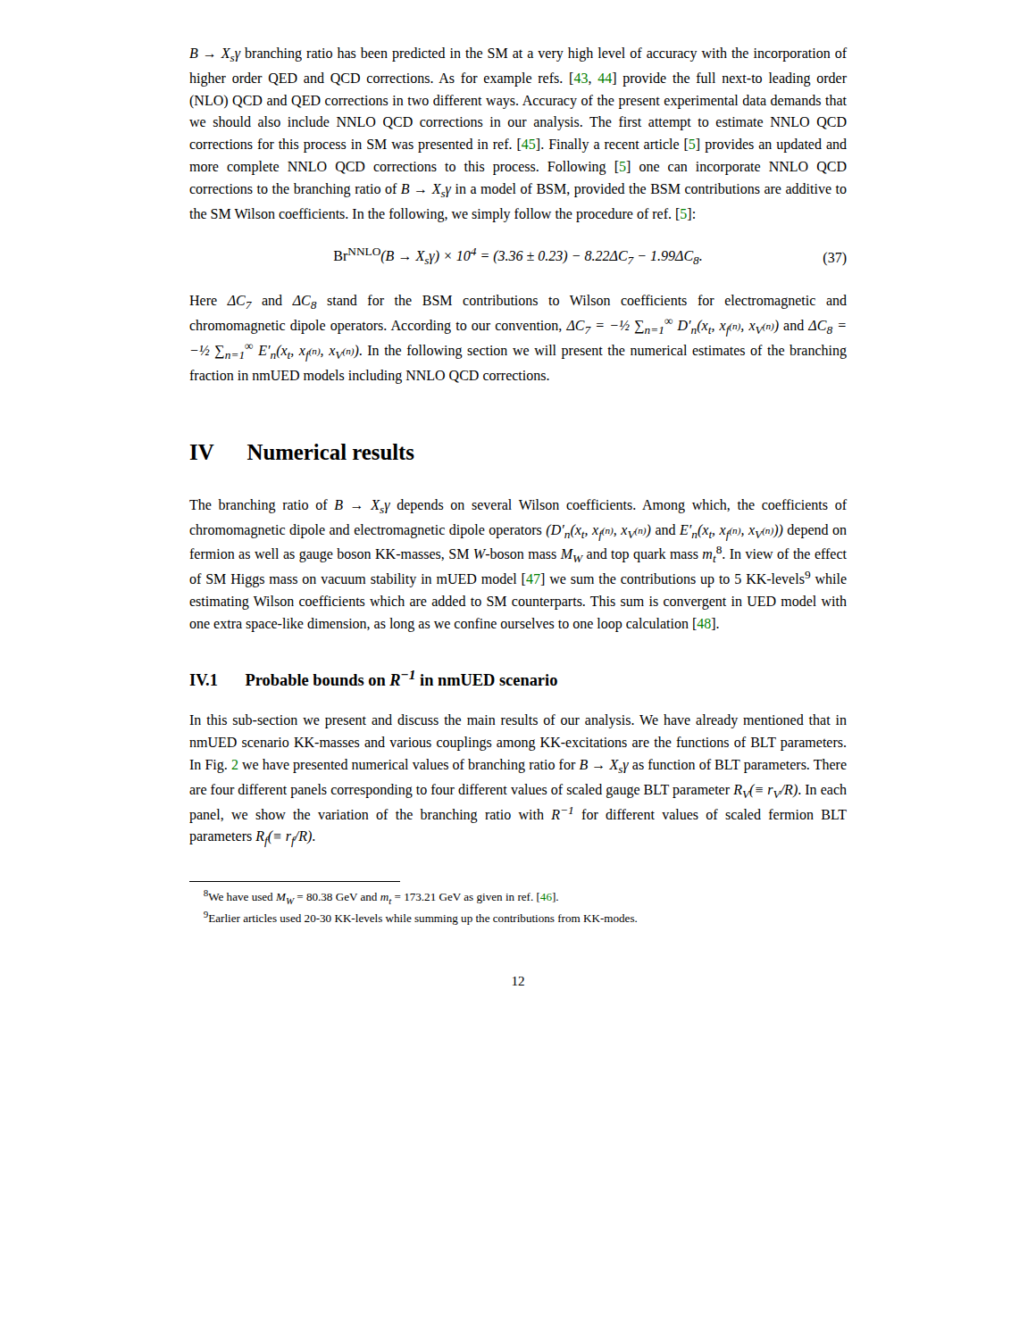B → Xsγ branching ratio has been predicted in the SM at a very high level of accuracy with the incorporation of higher order QED and QCD corrections. As for example refs. [43, 44] provide the full next-to leading order (NLO) QCD and QED corrections in two different ways. Accuracy of the present experimental data demands that we should also include NNLO QCD corrections in our analysis. The first attempt to estimate NNLO QCD corrections for this process in SM was presented in ref. [45]. Finally a recent article [5] provides an updated and more complete NNLO QCD corrections to this process. Following [5] one can incorporate NNLO QCD corrections to the branching ratio of B → Xsγ in a model of BSM, provided the BSM contributions are additive to the SM Wilson coefficients. In the following, we simply follow the procedure of ref. [5]:
BrNNLO(B → Xsγ) × 104 = (3.36 ± 0.23) − 8.22ΔC7 − 1.99ΔC8. (37)
Here ΔC7 and ΔC8 stand for the BSM contributions to Wilson coefficients for electromagnetic and chromomagnetic dipole operators. According to our convention, ΔC7 = −½ ∑n=1∞ D′n(xt, xf(n), xV(n)) and ΔC8 = −½ ∑n=1∞ E′n(xt, xf(n), xV(n)). In the following section we will present the numerical estimates of the branching fraction in nmUED models including NNLO QCD corrections.
IVNumerical results
The branching ratio of B → Xsγ depends on several Wilson coefficients. Among which, the coefficients of chromomagnetic dipole and electromagnetic dipole operators (D′n(xt, xf(n), xV(n)) and E′n(xt, xf(n), xV(n))) depend on fermion as well as gauge boson KK-masses, SM W-boson mass MW and top quark mass mt8. In view of the effect of SM Higgs mass on vacuum stability in mUED model [47] we sum the contributions up to 5 KK-levels9 while estimating Wilson coefficients which are added to SM counterparts. This sum is convergent in UED model with one extra space-like dimension, as long as we confine ourselves to one loop calculation [48].
IV.1 Probable bounds on R−1 in nmUED scenario
In this sub-section we present and discuss the main results of our analysis. We have already mentioned that in nmUED scenario KK-masses and various couplings among KK-excitations are the functions of BLT parameters. In Fig. 2 we have presented numerical values of branching ratio for B → Xsγ as function of BLT parameters. There are four different panels corresponding to four different values of scaled gauge BLT parameter RV(≡ rV/R). In each panel, we show the variation of the branching ratio with R−1 for different values of scaled fermion BLT parameters Rf(≡ rf/R).
8We have used MW = 80.38 GeV and mt = 173.21 GeV as given in ref. [46].
9Earlier articles used 20-30 KK-levels while summing up the contributions from KK-modes.
12